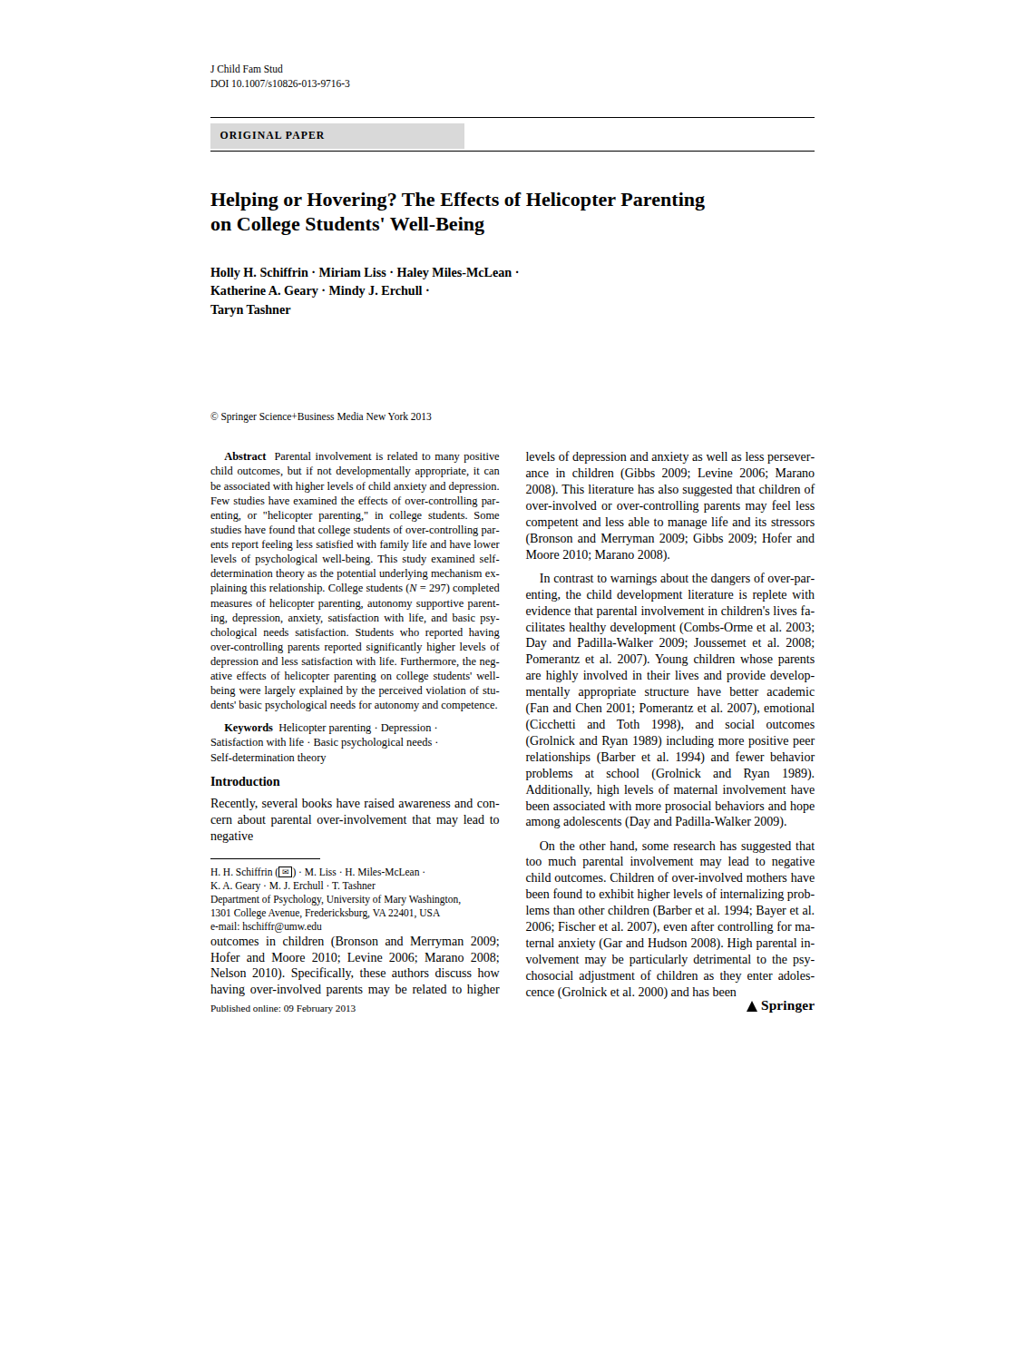J Child Fam Stud DOI 10.1007/s10826-013-9716-3
ORIGINAL PAPER
Helping or Hovering? The Effects of Helicopter Parenting
on College Students' Well-Being
Holly H. Schiffrin · Miriam Liss · Haley Miles-McLean ·
Katherine A. Geary · Mindy J. Erchull ·
Taryn Tashner
© Springer Science+Business Media New York 2013
Abstract Parental involvement is related to many positive child outcomes, but if not developmentally appropriate, it can be associated with higher levels of child anxiety and depression. Few studies have examined the effects of over-controlling parenting, or "helicopter parenting," in college students. Some studies have found that college students of over-controlling parents report feeling less satisfied with family life and have lower levels of psychological well-being. This study examined self-determination theory as the potential underlying mechanism explaining this relationship. College students (N = 297) completed measures of helicopter parenting, autonomy supportive parenting, depression, anxiety, satisfaction with life, and basic psychological needs satisfaction. Students who reported having over-controlling parents reported significantly higher levels of depression and less satisfaction with life. Furthermore, the negative effects of helicopter parenting on college students' well-being were largely explained by the perceived violation of students' basic psychological needs for autonomy and competence.
Keywords Helicopter parenting · Depression ·
Satisfaction with life · Basic psychological needs ·
Self-determination theory
Introduction
Recently, several books have raised awareness and concern about parental over-involvement that may lead to negative
H. H. Schiffrin (✉) · M. Liss · H. Miles-McLean ·
K. A. Geary · M. J. Erchull · T. Tashner
Department of Psychology, University of Mary Washington,
1301 College Avenue, Fredericksburg, VA 22401, USA
e-mail: hschiffr@umw.edu
outcomes in children (Bronson and Merryman 2009; Hofer and Moore 2010; Levine 2006; Marano 2008; Nelson 2010). Specifically, these authors discuss how having over-involved parents may be related to higher levels of depression and anxiety as well as less perseverance in children (Gibbs 2009; Levine 2006; Marano 2008). This literature has also suggested that children of over-involved or over-controlling parents may feel less competent and less able to manage life and its stressors (Bronson and Merryman 2009; Gibbs 2009; Hofer and Moore 2010; Marano 2008).
In contrast to warnings about the dangers of over-parenting, the child development literature is replete with evidence that parental involvement in children's lives facilitates healthy development (Combs-Orme et al. 2003; Day and Padilla-Walker 2009; Joussemet et al. 2008; Pomerantz et al. 2007). Young children whose parents are highly involved in their lives and provide developmentally appropriate structure have better academic (Fan and Chen 2001; Pomerantz et al. 2007), emotional (Cicchetti and Toth 1998), and social outcomes (Grolnick and Ryan 1989) including more positive peer relationships (Barber et al. 1994) and fewer behavior problems at school (Grolnick and Ryan 1989). Additionally, high levels of maternal involvement have been associated with more prosocial behaviors and hope among adolescents (Day and Padilla-Walker 2009).
On the other hand, some research has suggested that too much parental involvement may lead to negative child outcomes. Children of over-involved mothers have been found to exhibit higher levels of internalizing problems than other children (Barber et al. 1994; Bayer et al. 2006; Fischer et al. 2007), even after controlling for maternal anxiety (Gar and Hudson 2008). High parental involvement may be particularly detrimental to the psychosocial adjustment of children as they enter adolescence (Grolnick et al. 2000) and has been
Published online: 09 February 2013
Springer